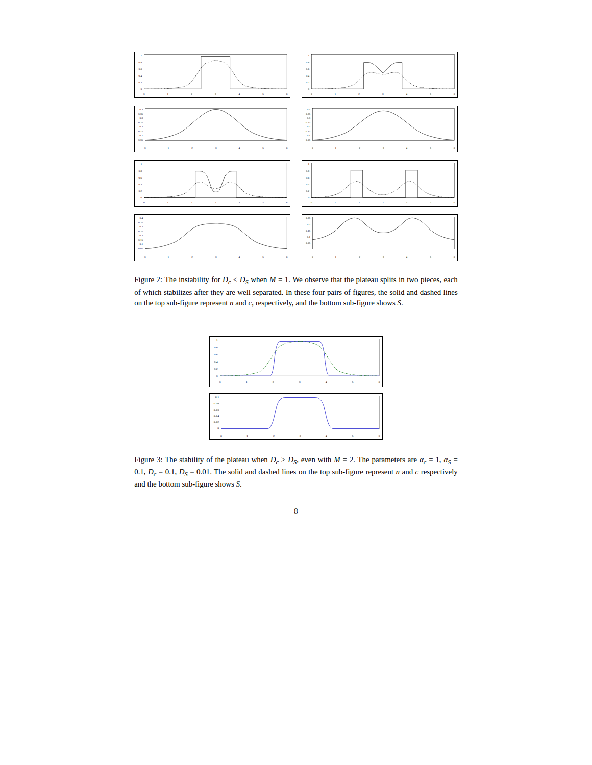1 0.8 0.6 0.4 0.2 0 0 1 2 3 4 5 6
1 0.8 0.6 0.4 0.2 0 0 1 2 3 4 5 6
0.4 0.35 0.3 0.25 0.2 0.15 0.1 0.05 0 1 2 3 4 5 6
0.4 0.35 0.3 0.25 0.2 0.15 0.1 0.05 0 1 2 3 4 5 6
1 0.8 0.6 0.4 0.2 0 0 1 2 3 4 5 6
1 0.8 0.6 0.4 0.2 0 0 1 2 3 4 5 6
0.4 0.35 0.3 0.25 0.2 0.15 0.1 0.05 0 1 2 3 4 5 6
0.25 0.2 0.15 0.1 0.05 0 1 2 3 4 5 6
Figure 2: The instability for Dc < DS when M = 1. We observe that the plateau splits in two pieces, each of which stabilizes after they are well separated. In these four pairs of figures, the solid and dashed lines on the top sub-figure represent n and c, respectively, and the bottom sub-figure shows S.
1 0.8 0.6 0.4 0.2 0 0 1 2 3 4 5 6
0.1 0.08 0.06 0.04 0.02 0 0 1 2 3 4 5 6
Figure 3: The stability of the plateau when Dc > DS, even with M = 2. The parameters are αc = 1, αS = 0.1, Dc = 0.1, DS = 0.01. The solid and dashed lines on the top sub-figure represent n and c respectively and the bottom sub-figure shows S.
8